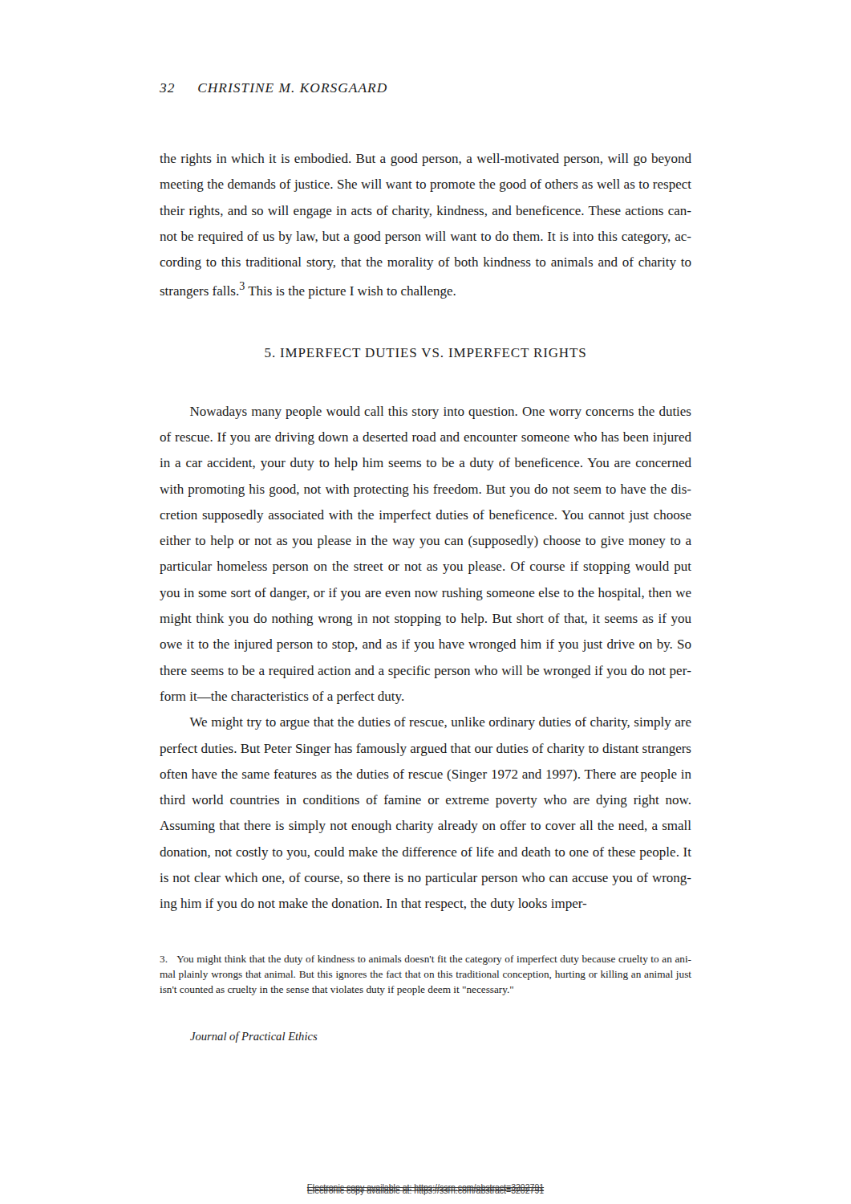32 CHRISTINE M. KORSGAARD
the rights in which it is embodied. But a good person, a well-motivated person, will go beyond meeting the demands of justice. She will want to promote the good of others as well as to respect their rights, and so will engage in acts of charity, kindness, and beneficence. These actions cannot be required of us by law, but a good person will want to do them. It is into this category, according to this traditional story, that the morality of both kindness to animals and of charity to strangers falls.3 This is the picture I wish to challenge.
5. IMPERFECT DUTIES VS. IMPERFECT RIGHTS
Nowadays many people would call this story into question. One worry concerns the duties of rescue. If you are driving down a deserted road and encounter someone who has been injured in a car accident, your duty to help him seems to be a duty of beneficence. You are concerned with promoting his good, not with protecting his freedom. But you do not seem to have the discretion supposedly associated with the imperfect duties of beneficence. You cannot just choose either to help or not as you please in the way you can (supposedly) choose to give money to a particular homeless person on the street or not as you please. Of course if stopping would put you in some sort of danger, or if you are even now rushing someone else to the hospital, then we might think you do nothing wrong in not stopping to help. But short of that, it seems as if you owe it to the injured person to stop, and as if you have wronged him if you just drive on by. So there seems to be a required action and a specific person who will be wronged if you do not perform it—the characteristics of a perfect duty.
We might try to argue that the duties of rescue, unlike ordinary duties of charity, simply are perfect duties. But Peter Singer has famously argued that our duties of charity to distant strangers often have the same features as the duties of rescue (Singer 1972 and 1997). There are people in third world countries in conditions of famine or extreme poverty who are dying right now. Assuming that there is simply not enough charity already on offer to cover all the need, a small donation, not costly to you, could make the difference of life and death to one of these people. It is not clear which one, of course, so there is no particular person who can accuse you of wronging him if you do not make the donation. In that respect, the duty looks imper-
3. You might think that the duty of kindness to animals doesn't fit the category of imperfect duty because cruelty to an animal plainly wrongs that animal. But this ignores the fact that on this traditional conception, hurting or killing an animal just isn't counted as cruelty in the sense that violates duty if people deem it "necessary."
Journal of Practical Ethics
Electronic copy available at: https://ssrn.com/abstract=3202791 Electronic copy available at: https://ssrn.com/abstract=3202791